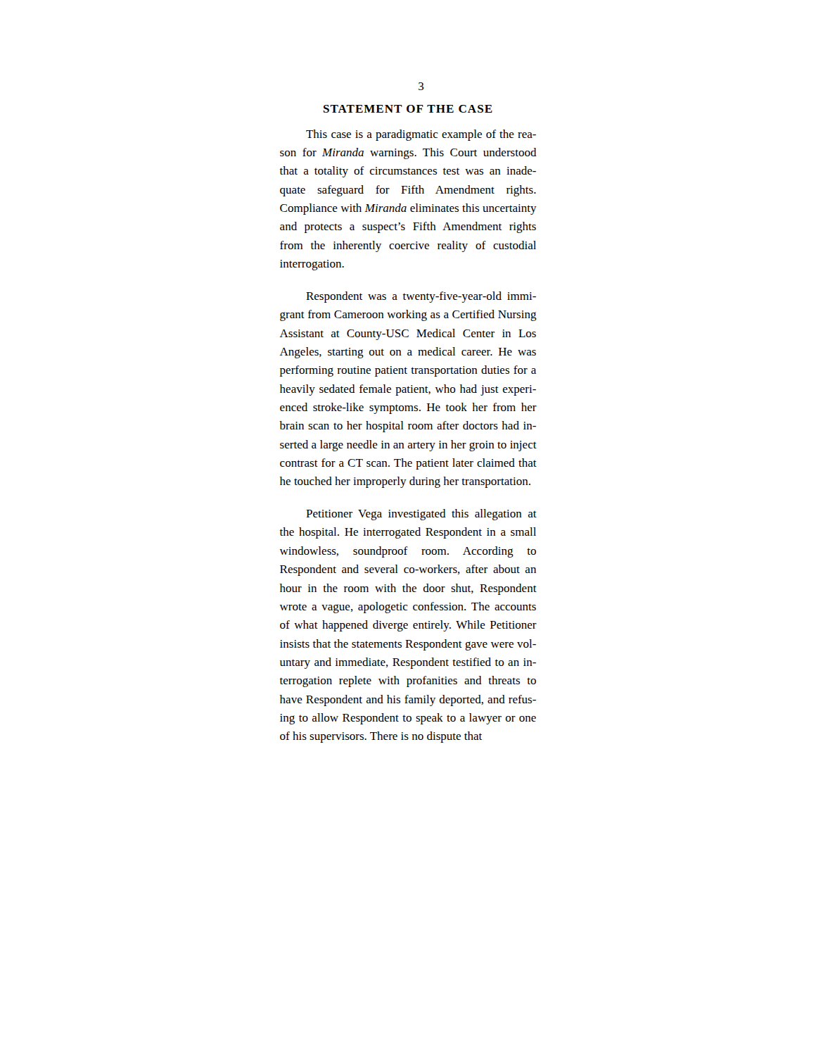3
Statement of the Case
This case is a paradigmatic example of the reason for Miranda warnings. This Court understood that a totality of circumstances test was an inadequate safeguard for Fifth Amendment rights. Compliance with Miranda eliminates this uncertainty and protects a suspect’s Fifth Amendment rights from the inherently coercive reality of custodial interrogation.
Respondent was a twenty‑five‑year‑old immigrant from Cameroon working as a Certified Nursing Assistant at County‑USC Medical Center in Los Angeles, starting out on a medical career. He was performing routine patient transportation duties for a heavily sedated female patient, who had just experienced stroke‑like symptoms. He took her from her brain scan to her hospital room after doctors had inserted a large needle in an artery in her groin to inject contrast for a CT scan. The patient later claimed that he touched her improperly during her transportation.
Petitioner Vega investigated this allegation at the hospital. He interrogated Respondent in a small windowless, soundproof room. According to Respondent and several co‑workers, after about an hour in the room with the door shut, Respondent wrote a vague, apologetic confession. The accounts of what happened diverge entirely. While Petitioner insists that the statements Respondent gave were voluntary and immediate, Respondent testified to an interrogation replete with profanities and threats to have Respondent and his family deported, and refusing to allow Respondent to speak to a lawyer or one of his supervisors. There is no dispute that